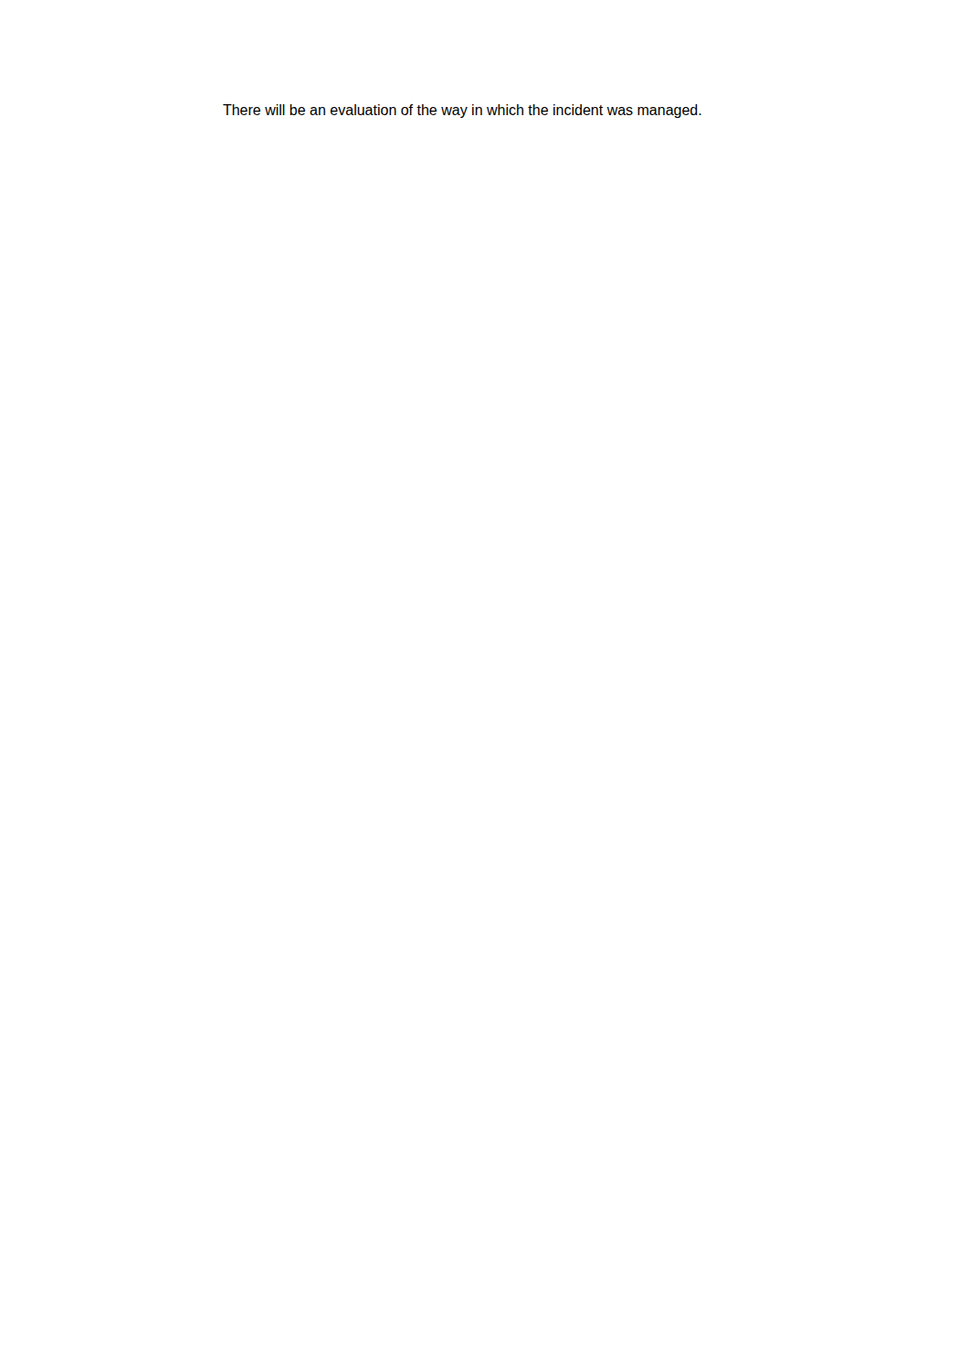There will be an evaluation of the way in which the incident was managed.